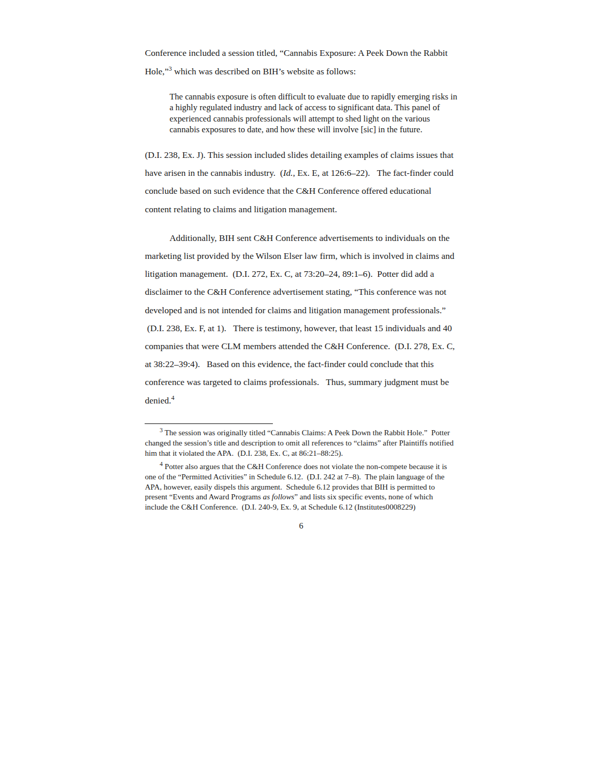Conference included a session titled, “Cannabis Exposure: A Peek Down the Rabbit Hole,”3 which was described on BIH’s website as follows:
The cannabis exposure is often difficult to evaluate due to rapidly emerging risks in a highly regulated industry and lack of access to significant data. This panel of experienced cannabis professionals will attempt to shed light on the various cannabis exposures to date, and how these will involve [sic] in the future.
(D.I. 238, Ex. J). This session included slides detailing examples of claims issues that have arisen in the cannabis industry. (Id., Ex. E, at 126:6–22). The fact-finder could conclude based on such evidence that the C&H Conference offered educational content relating to claims and litigation management.
Additionally, BIH sent C&H Conference advertisements to individuals on the marketing list provided by the Wilson Elser law firm, which is involved in claims and litigation management. (D.I. 272, Ex. C, at 73:20–24, 89:1–6). Potter did add a disclaimer to the C&H Conference advertisement stating, “This conference was not developed and is not intended for claims and litigation management professionals.” (D.I. 238, Ex. F, at 1). There is testimony, however, that least 15 individuals and 40 companies that were CLM members attended the C&H Conference. (D.I. 278, Ex. C, at 38:22–39:4). Based on this evidence, the fact-finder could conclude that this conference was targeted to claims professionals. Thus, summary judgment must be denied.4
3 The session was originally titled “Cannabis Claims: A Peek Down the Rabbit Hole.” Potter changed the session’s title and description to omit all references to “claims” after Plaintiffs notified him that it violated the APA. (D.I. 238, Ex. C, at 86:21–88:25).
4 Potter also argues that the C&H Conference does not violate the non-compete because it is one of the “Permitted Activities” in Schedule 6.12. (D.I. 242 at 7–8). The plain language of the APA, however, easily dispels this argument. Schedule 6.12 provides that BIH is permitted to present “Events and Award Programs as follows” and lists six specific events, none of which include the C&H Conference. (D.I. 240-9, Ex. 9, at Schedule 6.12 (Institutes0008229)
6